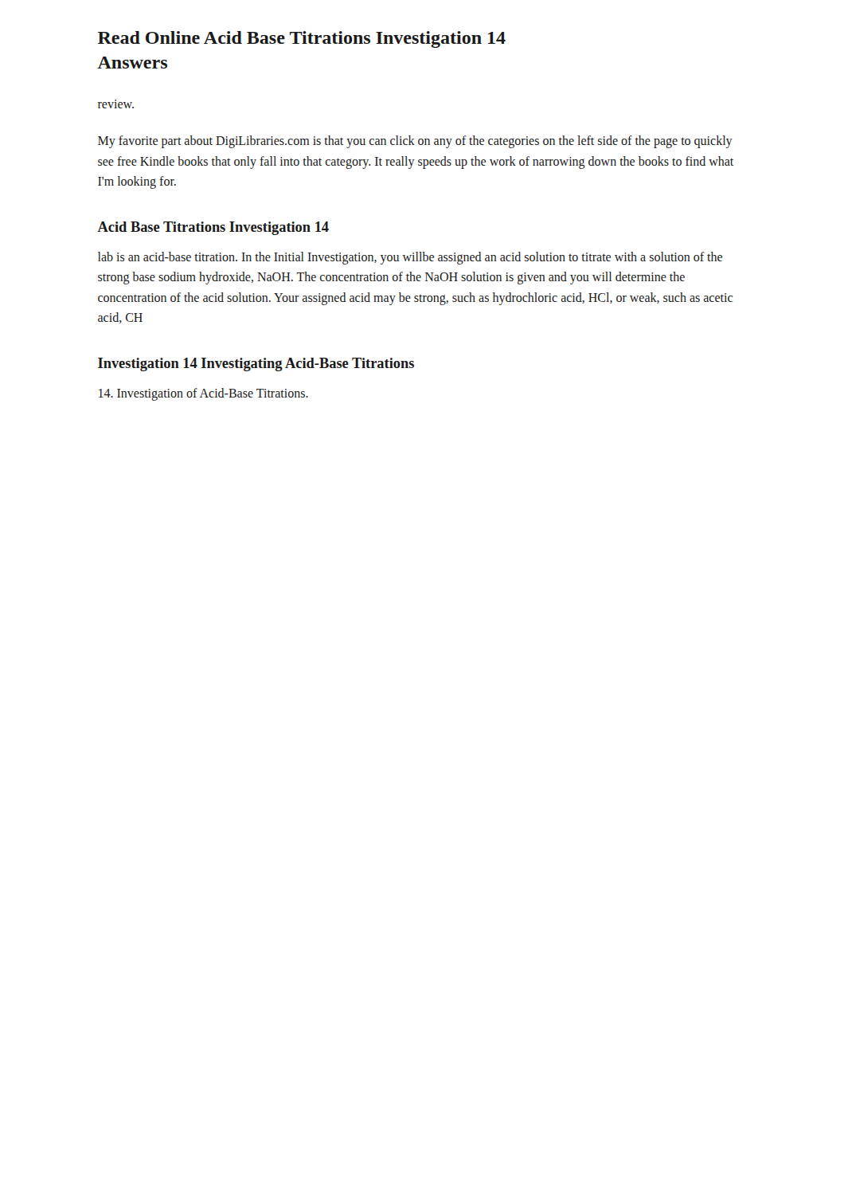Read Online Acid Base Titrations Investigation 14 Answers
review.
My favorite part about DigiLibraries.com is that you can click on any of the categories on the left side of the page to quickly see free Kindle books that only fall into that category. It really speeds up the work of narrowing down the books to find what I'm looking for.
Acid Base Titrations Investigation 14
lab is an acid-base titration. In the Initial Investigation, you willbe assigned an acid solution to titrate with a solution of the strong base sodium hydroxide, NaOH. The concentration of the NaOH solution is given and you will determine the concentration of the acid solution. Your assigned acid may be strong, such as hydrochloric acid, HCl, or weak, such as acetic acid, CH
Investigation 14 Investigating Acid-Base Titrations
14. Investigation of Acid-Base Titrations.